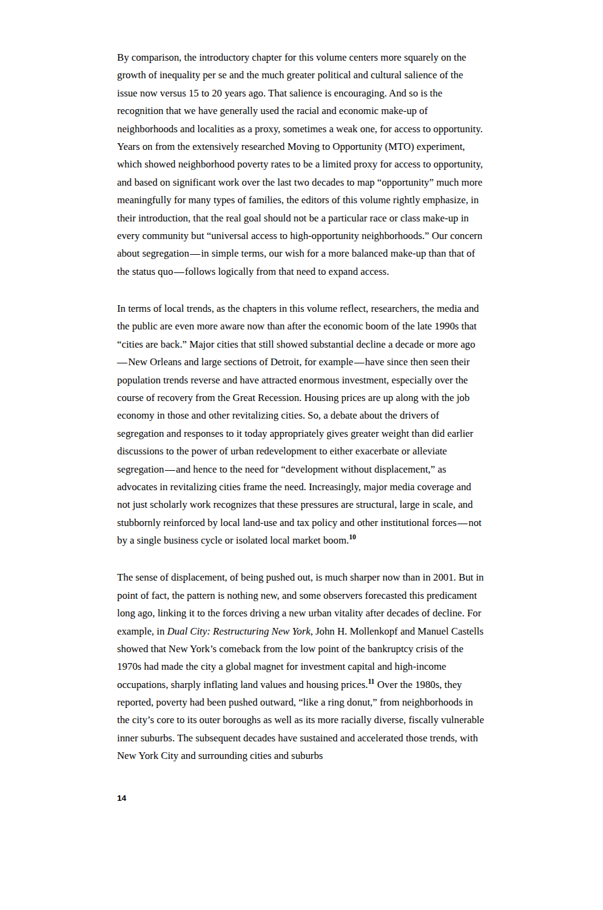By comparison, the introductory chapter for this volume centers more squarely on the growth of inequality per se and the much greater political and cultural salience of the issue now versus 15 to 20 years ago. That salience is encouraging. And so is the recognition that we have generally used the racial and economic make-up of neighborhoods and localities as a proxy, sometimes a weak one, for access to opportunity. Years on from the extensively researched Moving to Opportunity (MTO) experiment, which showed neighborhood poverty rates to be a limited proxy for access to opportunity, and based on significant work over the last two decades to map “opportunity” much more meaningfully for many types of families, the editors of this volume rightly emphasize, in their introduction, that the real goal should not be a particular race or class make-up in every community but “universal access to high-opportunity neighborhoods.” Our concern about segregation — in simple terms, our wish for a more balanced make-up than that of the status quo — follows logically from that need to expand access.
In terms of local trends, as the chapters in this volume reflect, researchers, the media and the public are even more aware now than after the economic boom of the late 1990s that “cities are back.” Major cities that still showed substantial decline a decade or more ago — New Orleans and large sections of Detroit, for example — have since then seen their population trends reverse and have attracted enormous investment, especially over the course of recovery from the Great Recession. Housing prices are up along with the job economy in those and other revitalizing cities. So, a debate about the drivers of segregation and responses to it today appropriately gives greater weight than did earlier discussions to the power of urban redevelopment to either exacerbate or alleviate segregation — and hence to the need for “development without displacement,” as advocates in revitalizing cities frame the need. Increasingly, major media coverage and not just scholarly work recognizes that these pressures are structural, large in scale, and stubbornly reinforced by local land-use and tax policy and other institutional forces — not by a single business cycle or isolated local market boom.10
The sense of displacement, of being pushed out, is much sharper now than in 2001. But in point of fact, the pattern is nothing new, and some observers forecasted this predicament long ago, linking it to the forces driving a new urban vitality after decades of decline. For example, in Dual City: Restructuring New York, John H. Mollenkopf and Manuel Castells showed that New York’s comeback from the low point of the bankruptcy crisis of the 1970s had made the city a global magnet for investment capital and high-income occupations, sharply inflating land values and housing prices.11 Over the 1980s, they reported, poverty had been pushed outward, “like a ring donut,” from neighborhoods in the city’s core to its outer boroughs as well as its more racially diverse, fiscally vulnerable inner suburbs. The subsequent decades have sustained and accelerated those trends, with New York City and surrounding cities and suburbs
14